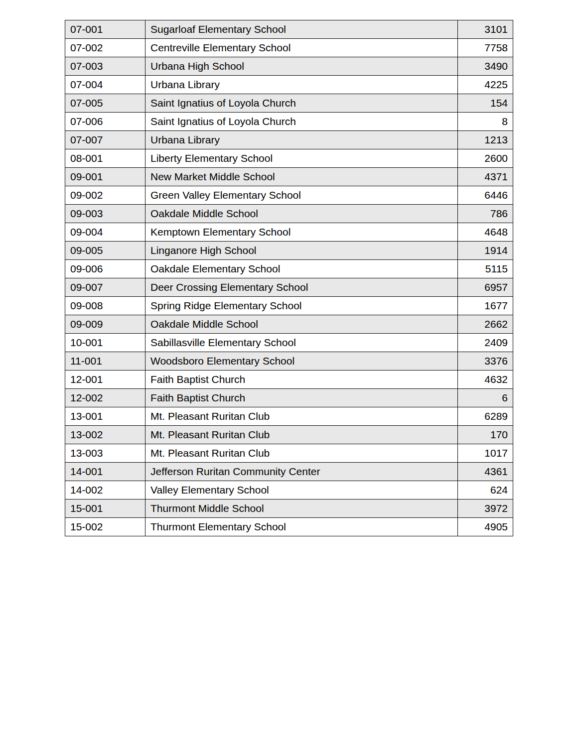| 07-001 | Sugarloaf Elementary School | 3101 |
| 07-002 | Centreville Elementary School | 7758 |
| 07-003 | Urbana High School | 3490 |
| 07-004 | Urbana Library | 4225 |
| 07-005 | Saint Ignatius of Loyola Church | 154 |
| 07-006 | Saint Ignatius of Loyola Church | 8 |
| 07-007 | Urbana Library | 1213 |
| 08-001 | Liberty Elementary School | 2600 |
| 09-001 | New Market Middle School | 4371 |
| 09-002 | Green Valley Elementary School | 6446 |
| 09-003 | Oakdale Middle School | 786 |
| 09-004 | Kemptown Elementary School | 4648 |
| 09-005 | Linganore High School | 1914 |
| 09-006 | Oakdale Elementary School | 5115 |
| 09-007 | Deer Crossing Elementary School | 6957 |
| 09-008 | Spring Ridge Elementary School | 1677 |
| 09-009 | Oakdale Middle School | 2662 |
| 10-001 | Sabillasville Elementary School | 2409 |
| 11-001 | Woodsboro Elementary School | 3376 |
| 12-001 | Faith Baptist Church | 4632 |
| 12-002 | Faith Baptist Church | 6 |
| 13-001 | Mt. Pleasant Ruritan Club | 6289 |
| 13-002 | Mt. Pleasant Ruritan Club | 170 |
| 13-003 | Mt. Pleasant Ruritan Club | 1017 |
| 14-001 | Jefferson Ruritan Community Center | 4361 |
| 14-002 | Valley Elementary School | 624 |
| 15-001 | Thurmont Middle School | 3972 |
| 15-002 | Thurmont Elementary School | 4905 |